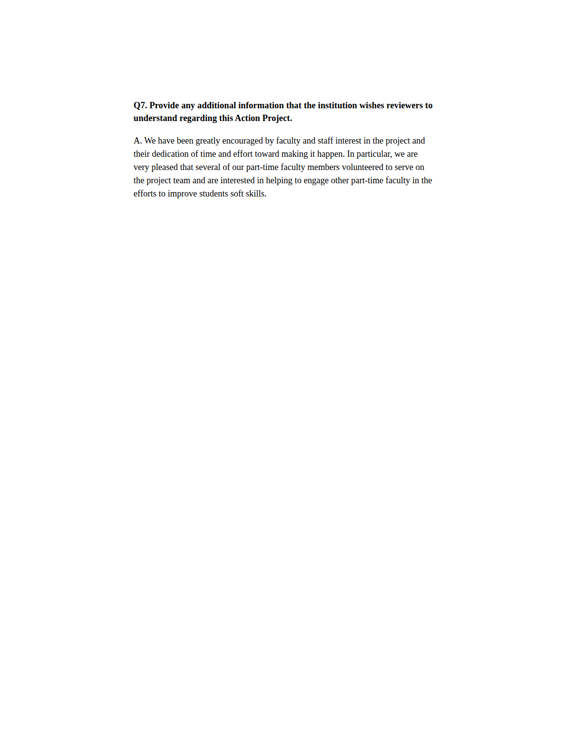Q7. Provide any additional information that the institution wishes reviewers to understand regarding this Action Project.
A. We have been greatly encouraged by faculty and staff interest in the project and their dedication of time and effort toward making it happen. In particular, we are very pleased that several of our part-time faculty members volunteered to serve on the project team and are interested in helping to engage other part-time faculty in the efforts to improve students soft skills.